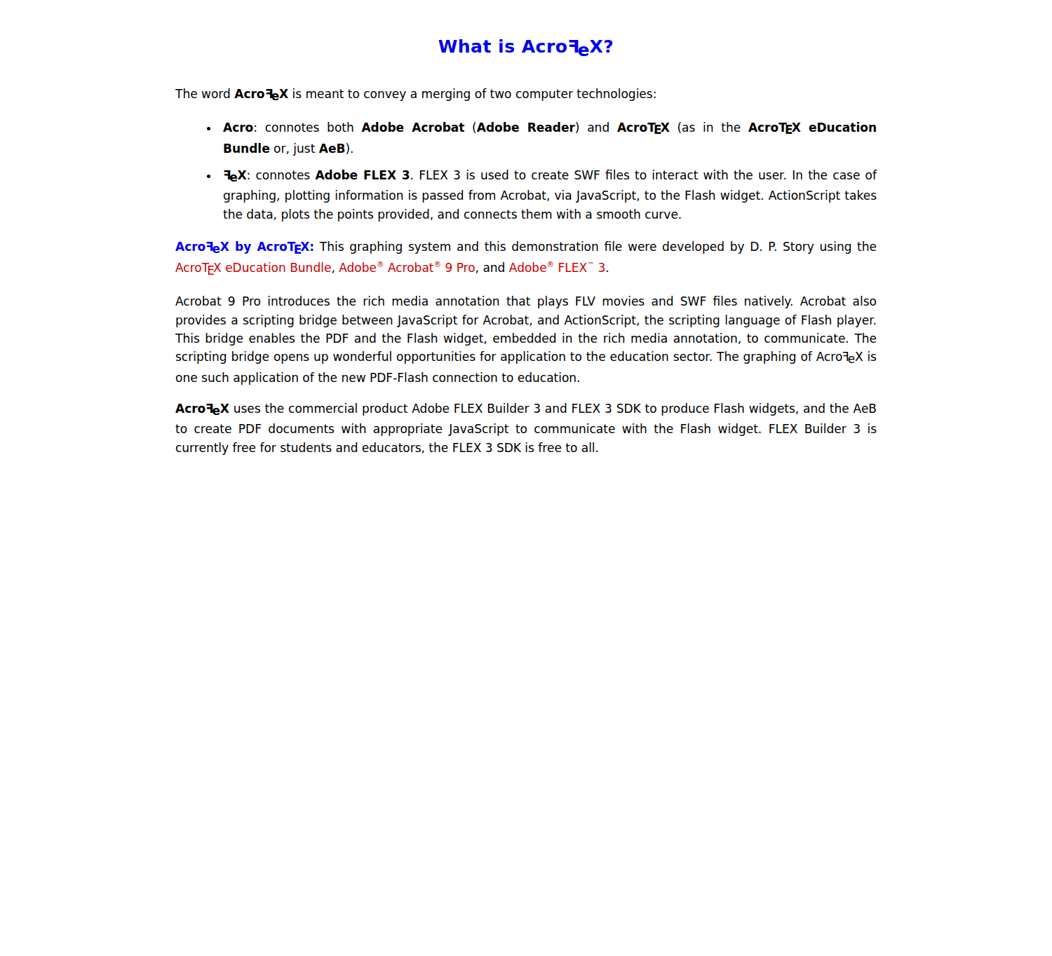What is AcroFe X?
The word AcroFe X is meant to convey a merging of two computer technologies:
Acro: connotes both Adobe Acrobat (Adobe Reader) and AcroTEX (as in the AcroTEX eDucation Bundle or, just AeB).
Fe X: connotes Adobe FLEX 3. FLEX 3 is used to create SWF files to interact with the user. In the case of graphing, plotting information is passed from Acrobat, via JavaScript, to the Flash widget. ActionScript takes the data, plots the points provided, and connects them with a smooth curve.
AcroFe X by AcroTEX: This graphing system and this demonstration file were developed by D. P. Story using the AcroTEX eDucation Bundle, Adobe® Acrobat® 9 Pro, and Adobe® FLEX™ 3.
Acrobat 9 Pro introduces the rich media annotation that plays FLV movies and SWF files natively. Acrobat also provides a scripting bridge between JavaScript for Acrobat, and ActionScript, the scripting language of Flash player. This bridge enables the PDF and the Flash widget, embedded in the rich media annotation, to communicate. The scripting bridge opens up wonderful opportunities for application to the education sector. The graphing of AcroFe X is one such application of the new PDF-Flash connection to education.
AcroFe X uses the commercial product Adobe FLEX Builder 3 and FLEX 3 SDK to produce Flash widgets, and the AeB to create PDF documents with appropriate JavaScript to communicate with the Flash widget. FLEX Builder 3 is currently free for students and educators, the FLEX 3 SDK is free to all.